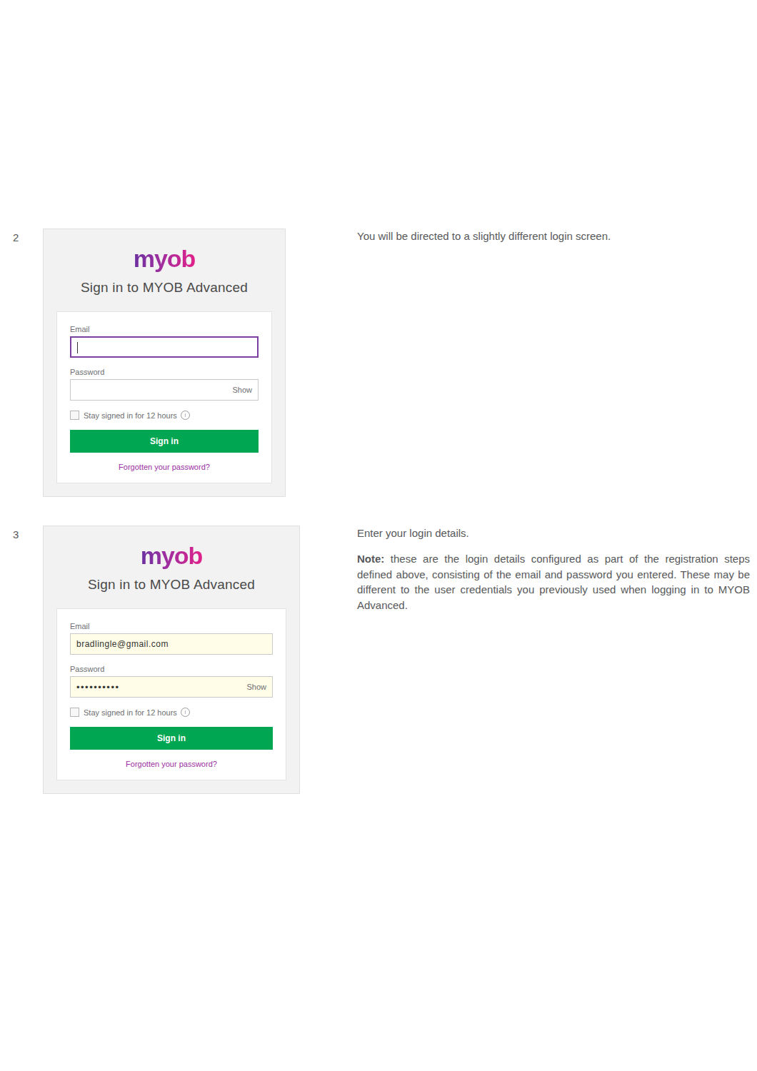2
myob
Sign in to MYOB Advanced
Email
Password
Show
Stay signed in for 12 hours i
Sign in
Forgotten your password?
You will be directed to a slightly different login screen.
3
myob
Sign in to MYOB Advanced
Email
bradlingle@gmail.com
Password
••••••••••Show
Stay signed in for 12 hours i
Sign in
Forgotten your password?
Enter your login details.
Note: these are the login details configured as part of the registration steps defined above, consisting of the email and password you entered. These may be different to the user credentials you previously used when logging in to MYOB Advanced.